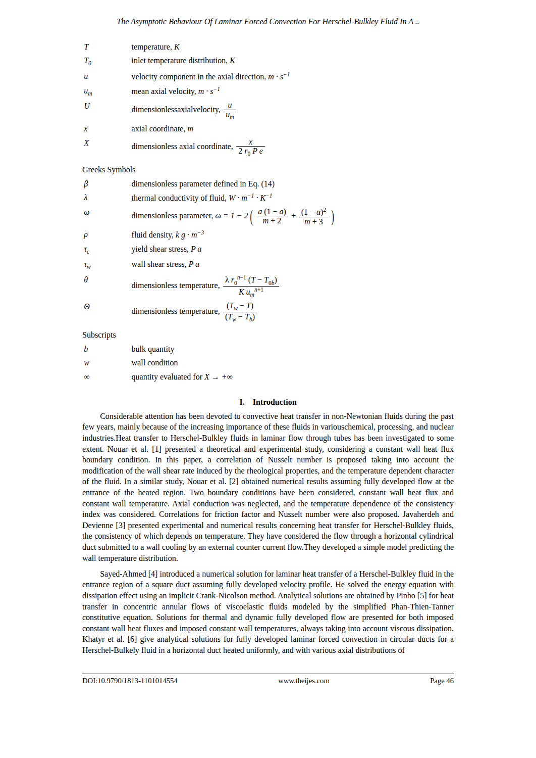The Asymptotic Behaviour Of Laminar Forced Convection For Herschel-Bulkley Fluid In A ..
| T | temperature, K |
| T 0 | inlet temperature distribution, K |
| u | velocity component in the axial direction, m · s −1 |
| u m | mean axial velocity, m · s −1 |
| U | dimensionlessaxialvelocity, u u m |
| x | axial coordinate, m |
| X | dimensionless axial coordinate, x 2 r 0 P e |
Greeks Symbols
| β | dimensionless parameter defined in Eq. (14) |
| λ | thermal conductivity of fluid, W · m −1 · K −1 |
| ω | dimensionless parameter, ω = 1 − 2 ( a (1 − a ) m + 2 + (1 − a ) 2 m + 3 ) |
| ρ | fluid density, k g · m −3 |
| τ c | yield shear stress, P a |
| τ w | wall shear stress, P a |
| θ | dimensionless temperature, λ r 0 n −1 ( T − T 0 b ) K u m n +1 |
| Θ | dimensionless temperature, ( T w − T ) ( T w − T b ) |
Subscripts
| b | bulk quantity |
| w | wall condition |
| ∞ | quantity evaluated for X → +∞ |
I. Introduction
Considerable attention has been devoted to convective heat transfer in non-Newtonian fluids during the past few years, mainly because of the increasing importance of these fluids in variouschemical, processing, and nuclear industries.Heat transfer to Herschel-Bulkley fluids in laminar flow through tubes has been investigated to some extent. Nouar et al. [1] presented a theoretical and experimental study, considering a constant wall heat flux boundary condition. In this paper, a correlation of Nusselt number is proposed taking into account the modification of the wall shear rate induced by the rheological properties, and the temperature dependent character of the fluid. In a similar study, Nouar et al. [2] obtained numerical results assuming fully developed flow at the entrance of the heated region. Two boundary conditions have been considered, constant wall heat flux and constant wall temperature. Axial conduction was neglected, and the temperature dependence of the consistency index was considered. Correlations for friction factor and Nusselt number were also proposed. Javaherdeh and Devienne [3] presented experimental and numerical results concerning heat transfer for Herschel-Bulkley fluids, the consistency of which depends on temperature. They have considered the flow through a horizontal cylindrical duct submitted to a wall cooling by an external counter current flow.They developed a simple model predicting the wall temperature distribution.
Sayed-Ahmed [4] introduced a numerical solution for laminar heat transfer of a Herschel-Bulkley fluid in the entrance region of a square duct assuming fully developed velocity profile. He solved the energy equation with dissipation effect using an implicit Crank-Nicolson method. Analytical solutions are obtained by Pinho [5] for heat transfer in concentric annular flows of viscoelastic fluids modeled by the simplified Phan-Thien-Tanner constitutive equation. Solutions for thermal and dynamic fully developed flow are presented for both imposed constant wall heat fluxes and imposed constant wall temperatures, always taking into account viscous dissipation. Khatyr et al. [6] give analytical solutions for fully developed laminar forced convection in circular ducts for a Herschel-Bulkely fluid in a horizontal duct heated uniformly, and with various axial distributions of
DOI:10.9790/1813-1101014554
www.theijes.com
Page 46